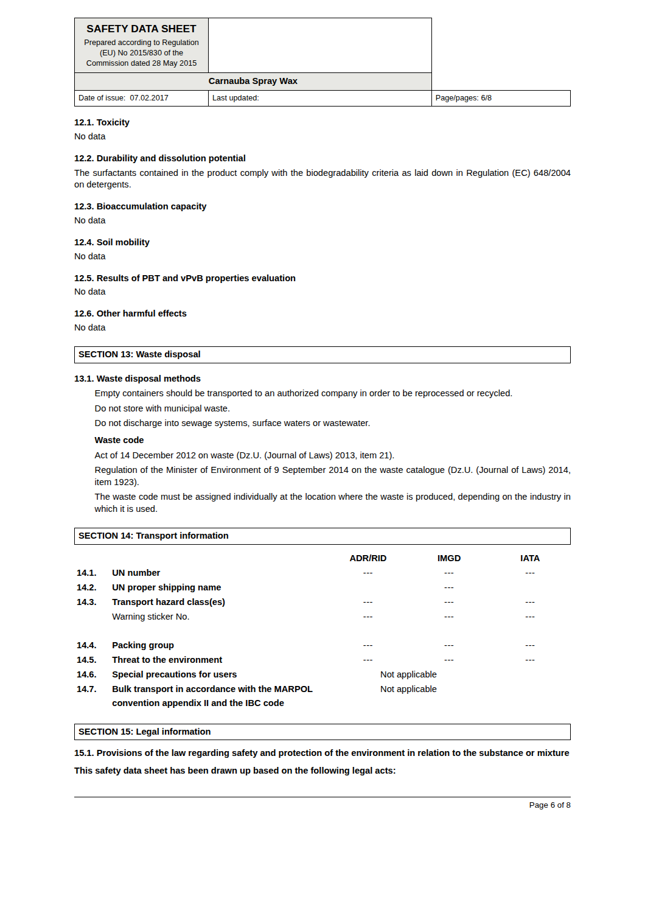| SAFETY DATA SHEET Prepared according to Regulation (EU) No 2015/830 of the Commission dated 28 May 2015 | |
| Carnauba Spray Wax |
| Date of issue: 07.02.2017 | Last updated: | Page/pages: 6/8 |
12.1. Toxicity
No data
12.2. Durability and dissolution potential
The surfactants contained in the product comply with the biodegradability criteria as laid down in Regulation (EC) 648/2004 on detergents.
12.3. Bioaccumulation capacity
No data
12.4. Soil mobility
No data
12.5. Results of PBT and vPvB properties evaluation
No data
12.6. Other harmful effects
No data
SECTION 13: Waste disposal
13.1. Waste disposal methods
Empty containers should be transported to an authorized company in order to be reprocessed or recycled.
Do not store with municipal waste.
Do not discharge into sewage systems, surface waters or wastewater.
Waste code
Act of 14 December 2012 on waste (Dz.U. (Journal of Laws) 2013, item 21).
Regulation of the Minister of Environment of 9 September 2014 on the waste catalogue (Dz.U. (Journal of Laws) 2014, item 1923).
The waste code must be assigned individually at the location where the waste is produced, depending on the industry in which it is used.
SECTION 14: Transport information
| | ADR/RID | IMGD | IATA |
| --- | --- | --- | --- |
| 14.1. | UN number | --- | --- | --- |
| 14.2. | UN proper shipping name | | --- | |
| 14.3. | Transport hazard class(es) | --- | --- | --- |
| | Warning sticker No. | --- | --- | --- |
| 14.4. | Packing group | --- | --- | --- |
| 14.5. | Threat to the environment | --- | --- | --- |
| 14.6. | Special precautions for users | Not applicable | |
| 14.7. | Bulk transport in accordance with the MARPOL | Not applicable | |
| | convention appendix II and the IBC code | | | |
SECTION 15: Legal information
15.1. Provisions of the law regarding safety and protection of the environment in relation to the substance or mixture
This safety data sheet has been drawn up based on the following legal acts:
Page 6 of 8